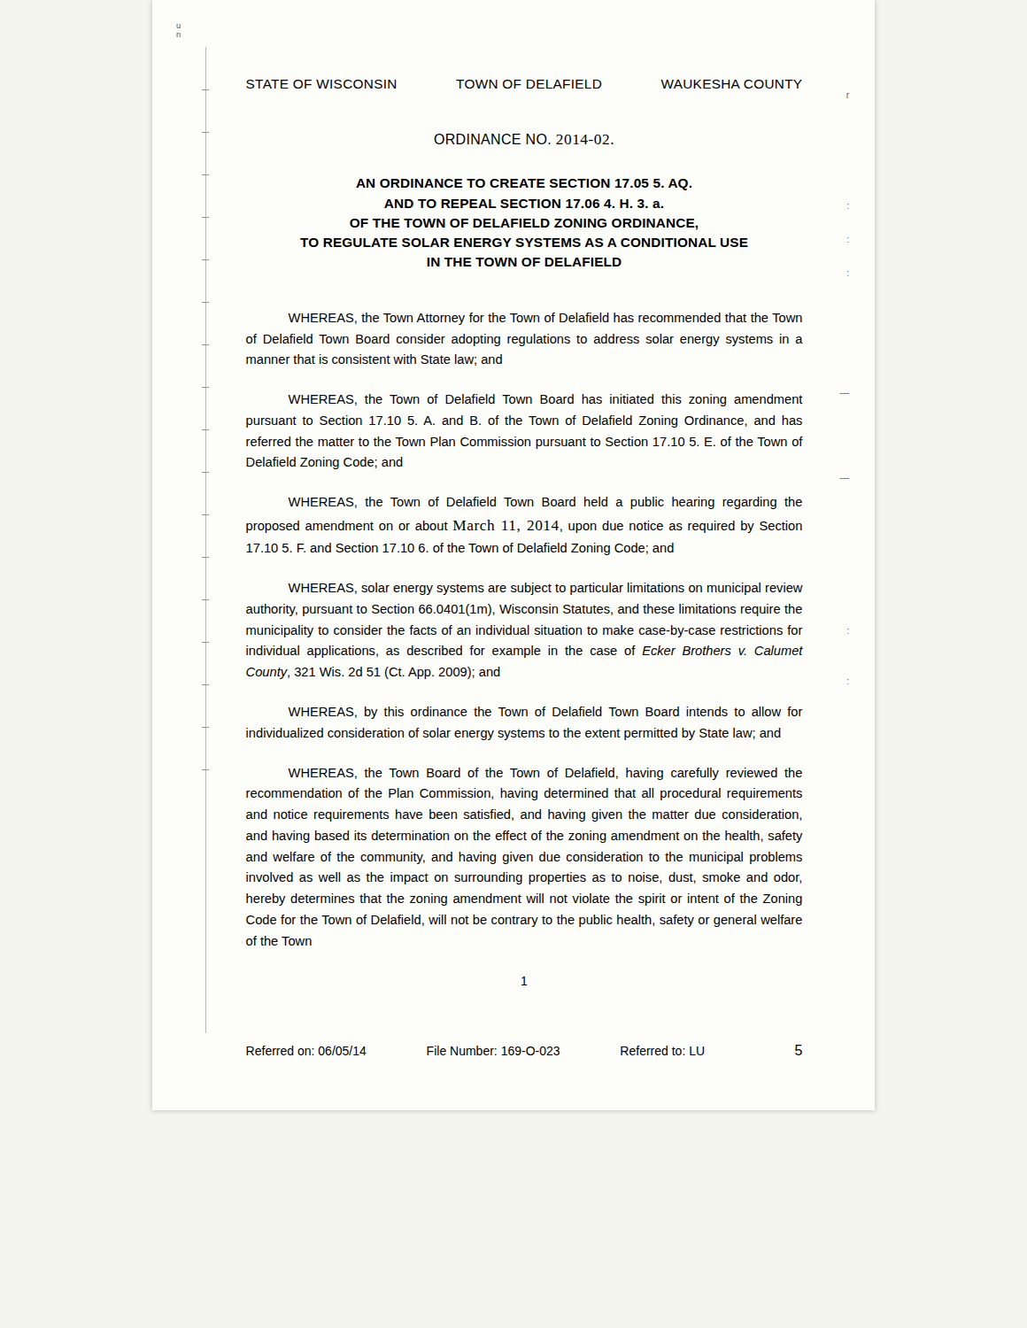u
n
r
:
:
:
—
—
:
:
STATE OF WISCONSIN TOWN OF DELAFIELD WAUKESHA COUNTY
ORDINANCE NO. 2014-02.
AN ORDINANCE TO CREATE SECTION 17.05 5. AQ.
AND TO REPEAL SECTION 17.06 4. H. 3. a.
OF THE TOWN OF DELAFIELD ZONING ORDINANCE,
TO REGULATE SOLAR ENERGY SYSTEMS AS A CONDITIONAL USE
IN THE TOWN OF DELAFIELD
WHEREAS, the Town Attorney for the Town of Delafield has recommended that the Town of Delafield Town Board consider adopting regulations to address solar energy systems in a manner that is consistent with State law; and
WHEREAS, the Town of Delafield Town Board has initiated this zoning amendment pursuant to Section 17.10 5. A. and B. of the Town of Delafield Zoning Ordinance, and has referred the matter to the Town Plan Commission pursuant to Section 17.10 5. E. of the Town of Delafield Zoning Code; and
WHEREAS, the Town of Delafield Town Board held a public hearing regarding the proposed amendment on or about March 11, 2014, upon due notice as required by Section 17.10 5. F. and Section 17.10 6. of the Town of Delafield Zoning Code; and
WHEREAS, solar energy systems are subject to particular limitations on municipal review authority, pursuant to Section 66.0401(1m), Wisconsin Statutes, and these limitations require the municipality to consider the facts of an individual situation to make case-by-case restrictions for individual applications, as described for example in the case of Ecker Brothers v. Calumet County, 321 Wis. 2d 51 (Ct. App. 2009); and
WHEREAS, by this ordinance the Town of Delafield Town Board intends to allow for individualized consideration of solar energy systems to the extent permitted by State law; and
WHEREAS, the Town Board of the Town of Delafield, having carefully reviewed the recommendation of the Plan Commission, having determined that all procedural requirements and notice requirements have been satisfied, and having given the matter due consideration, and having based its determination on the effect of the zoning amendment on the health, safety and welfare of the community, and having given due consideration to the municipal problems involved as well as the impact on surrounding properties as to noise, dust, smoke and odor, hereby determines that the zoning amendment will not violate the spirit or intent of the Zoning Code for the Town of Delafield, will not be contrary to the public health, safety or general welfare of the Town
1
Referred on: 06/05/14 File Number: 169-O-023 Referred to: LU 5